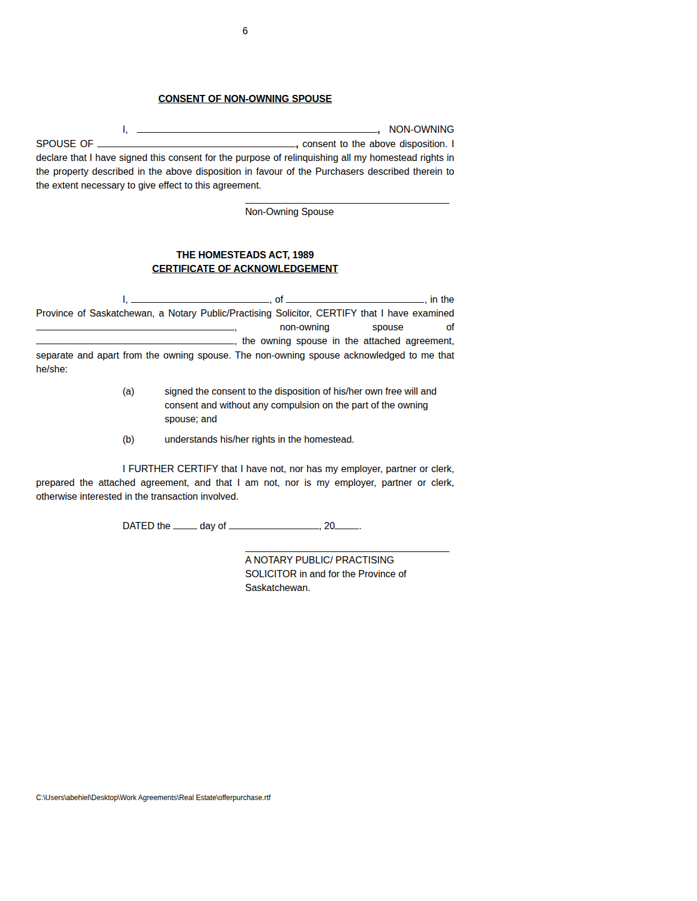6
CONSENT OF NON-OWNING SPOUSE
I, , NON-OWNING SPOUSE OF , consent to the above disposition. I declare that I have signed this consent for the purpose of relinquishing all my homestead rights in the property described in the above disposition in favour of the Purchasers described therein to the extent necessary to give effect to this agreement.
Non-Owning Spouse
THE HOMESTEADS ACT, 1989
CERTIFICATE OF ACKNOWLEDGEMENT
I, , of , in the Province of Saskatchewan, a Notary Public/Practising Solicitor, CERTIFY that I have examined , non-owning spouse of , the owning spouse in the attached agreement, separate and apart from the owning spouse. The non-owning spouse acknowledged to me that he/she:
| (a) | signed the consent to the disposition of his/her own free will and consent and without any compulsion on the part of the owning spouse; and |
| (b) | understands his/her rights in the homestead. |
I FURTHER CERTIFY that I have not, nor has my employer, partner or clerk, prepared the attached agreement, and that I am not, nor is my employer, partner or clerk, otherwise interested in the transaction involved.
DATED the day of , 20 .
A NOTARY PUBLIC/ PRACTISING
SOLICITOR in and for the Province of
Saskatchewan.
C:\Users\abehiel\Desktop\Work Agreements\Real Estate\offerpurchase.rtf